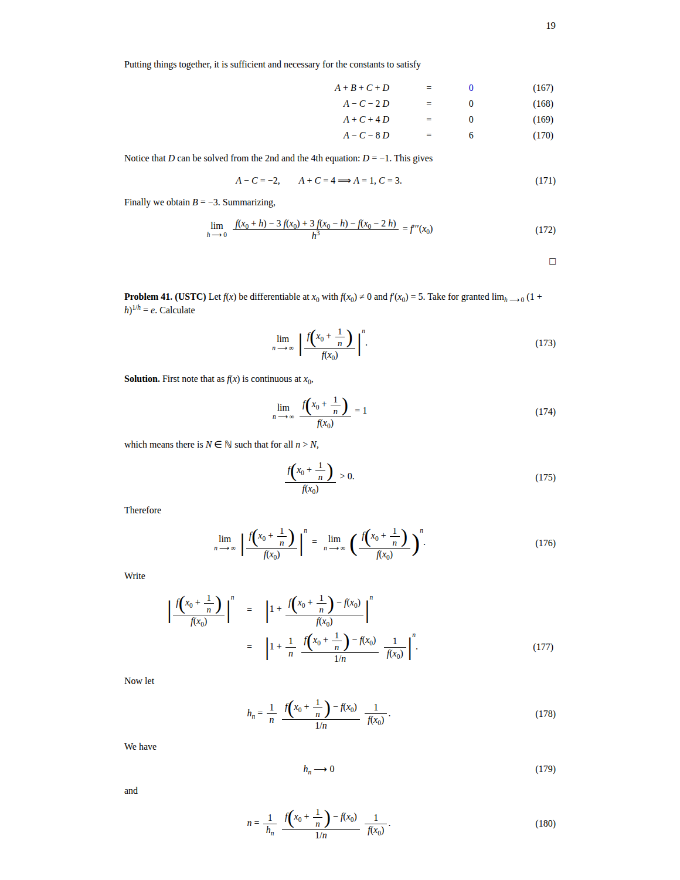19
Putting things together, it is sufficient and necessary for the constants to satisfy
| A + B + C + D | = | 0 | (167) |
| A − C − 2 D | = | 0 | (168) |
| A + C + 4 D | = | 0 | (169) |
| A − C − 8 D | = | 6 | (170) |
Notice that D can be solved from the 2nd and the 4th equation: D = −1. This gives
A − C = −2, A + C = 4 ⟹ A = 1, C = 3.
(171)
Finally we obtain B = −3. Summarizing,
lim h ⟶ 0 f(x0 + h) − 3 f(x0) + 3 f(x0 − h) − f(x0 − 2 h) h3 = f′′′(x0)
(172)
□
Problem 41. (USTC) Let f(x) be differentiable at x0 with f(x0) ≠ 0 and f′(x0) = 5. Take for granted limh ⟶ 0 (1 + h)1/h = e. Calculate
lim n ⟶ ∞ | f(x0 + 1 n) f(x0) |n.
(173)
Solution. First note that as f(x) is continuous at x0,
lim n ⟶ ∞ f(x0 + 1 n) f(x0) = 1
(174)
which means there is N ∈ ℕ such that for all n > N,
f(x0 + 1 n) f(x0) > 0.
(175)
Therefore
lim n ⟶ ∞ | f(x0 + 1 n) f(x0) |n = lim n ⟶ ∞ ( f(x0 + 1 n) f(x0) ) n.
(176)
Write
| / f ( x 0 + 1 n ) f ( x 0 ) / n | = | / 1 + f ( x 0 + 1 n ) − f ( x 0 ) f ( x 0 ) / n | |
| | = | / 1 + 1 n f ( x 0 + 1 n ) − f ( x 0 ) 1/ n 1 f ( x 0 ) / n . | (177) |
Now let
hn = 1 n f(x0 + 1 n) − f(x0) 1/n 1 f(x0) .
(178)
We have
hn ⟶ 0
(179)
and
n = 1 hn f(x0 + 1 n) − f(x0) 1/n 1 f(x0) .
(180)